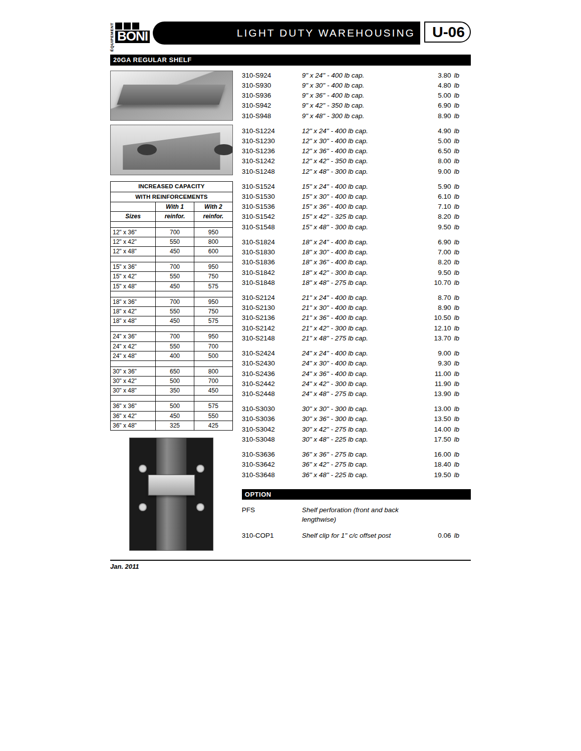ÉQUIPEMENT
BONI
LIGHT DUTY WAREHOUSING
U-06
20GA REGULAR SHELF
| INCREASED CAPACITY |
| --- |
| WITH REINFORCEMENTS |
| | With 1 | With 2 |
| Sizes | reinfor. | reinfor. |
| 12" x 36" | 700 | 950 |
| 12" x 42" | 550 | 800 |
| 12" x 48" | 450 | 600 |
| 15" x 36" | 700 | 950 |
| 15" x 42" | 550 | 750 |
| 15" x 48" | 450 | 575 |
| 18" x 36" | 700 | 950 |
| 18" x 42" | 550 | 750 |
| 18" x 48" | 450 | 575 |
| 24" x 36" | 700 | 950 |
| 24" x 42" | 550 | 700 |
| 24" x 48" | 400 | 500 |
| 30" x 36" | 650 | 800 |
| 30" x 42" | 500 | 700 |
| 30" x 48" | 350 | 450 |
| 36" x 36" | 500 | 575 |
| 36" x 42" | 450 | 550 |
| 36" x 48" | 325 | 425 |
| 310-S924 | 9" x 24" - 400 lb cap. | 3.80 | lb |
| 310-S930 | 9" x 30" - 400 lb cap. | 4.80 | lb |
| 310-S936 | 9" x 36" - 400 lb cap. | 5.00 | lb |
| 310-S942 | 9" x 42" - 350 lb cap. | 6.90 | lb |
| 310-S948 | 9" x 48" - 300 lb cap. | 8.90 | lb |
| 310-S1224 | 12" x 24" - 400 lb cap. | 4.90 | lb |
| 310-S1230 | 12" x 30" - 400 lb cap. | 5.00 | lb |
| 310-S1236 | 12" x 36" - 400 lb cap. | 6.50 | lb |
| 310-S1242 | 12" x 42" - 350 lb cap. | 8.00 | lb |
| 310-S1248 | 12" x 48" - 300 lb cap. | 9.00 | lb |
| 310-S1524 | 15" x 24" - 400 lb cap. | 5.90 | lb |
| 310-S1530 | 15" x 30" - 400 lb cap. | 6.10 | lb |
| 310-S1536 | 15" x 36" - 400 lb cap. | 7.10 | lb |
| 310-S1542 | 15" x 42" - 325 lb cap. | 8.20 | lb |
| 310-S1548 | 15" x 48" - 300 lb cap. | 9.50 | lb |
| 310-S1824 | 18" x 24" - 400 lb cap. | 6.90 | lb |
| 310-S1830 | 18" x 30" - 400 lb cap. | 7.00 | lb |
| 310-S1836 | 18" x 36" - 400 lb cap. | 8.20 | lb |
| 310-S1842 | 18" x 42" - 300 lb cap. | 9.50 | lb |
| 310-S1848 | 18" x 48" - 275 lb cap. | 10.70 | lb |
| 310-S2124 | 21" x 24" - 400 lb cap. | 8.70 | lb |
| 310-S2130 | 21" x 30" - 400 lb cap. | 8.90 | lb |
| 310-S2136 | 21" x 36" - 400 lb cap. | 10.50 | lb |
| 310-S2142 | 21" x 42" - 300 lb cap. | 12.10 | lb |
| 310-S2148 | 21" x 48" - 275 lb cap. | 13.70 | lb |
| 310-S2424 | 24" x 24" - 400 lb cap. | 9.00 | lb |
| 310-S2430 | 24" x 30" - 400 lb cap. | 9.30 | lb |
| 310-S2436 | 24" x 36" - 400 lb cap. | 11.00 | lb |
| 310-S2442 | 24" x 42" - 300 lb cap. | 11.90 | lb |
| 310-S2448 | 24" x 48" - 275 lb cap. | 13.90 | lb |
| 310-S3030 | 30" x 30" - 300 lb cap. | 13.00 | lb |
| 310-S3036 | 30" x 36" - 300 lb cap. | 13.50 | lb |
| 310-S3042 | 30" x 42" - 275 lb cap. | 14.00 | lb |
| 310-S3048 | 30" x 48" - 225 lb cap. | 17.50 | lb |
| 310-S3636 | 36" x 36" - 275 lb cap. | 16.00 | lb |
| 310-S3642 | 36" x 42" - 275 lb cap. | 18.40 | lb |
| 310-S3648 | 36" x 48" - 225 lb cap. | 19.50 | lb |
OPTION
PFS
Shelf perforation (front and back
lengthwise)
310-COP1
Shelf clip for 1" c/c offset post
0.06
lb
Jan. 2011